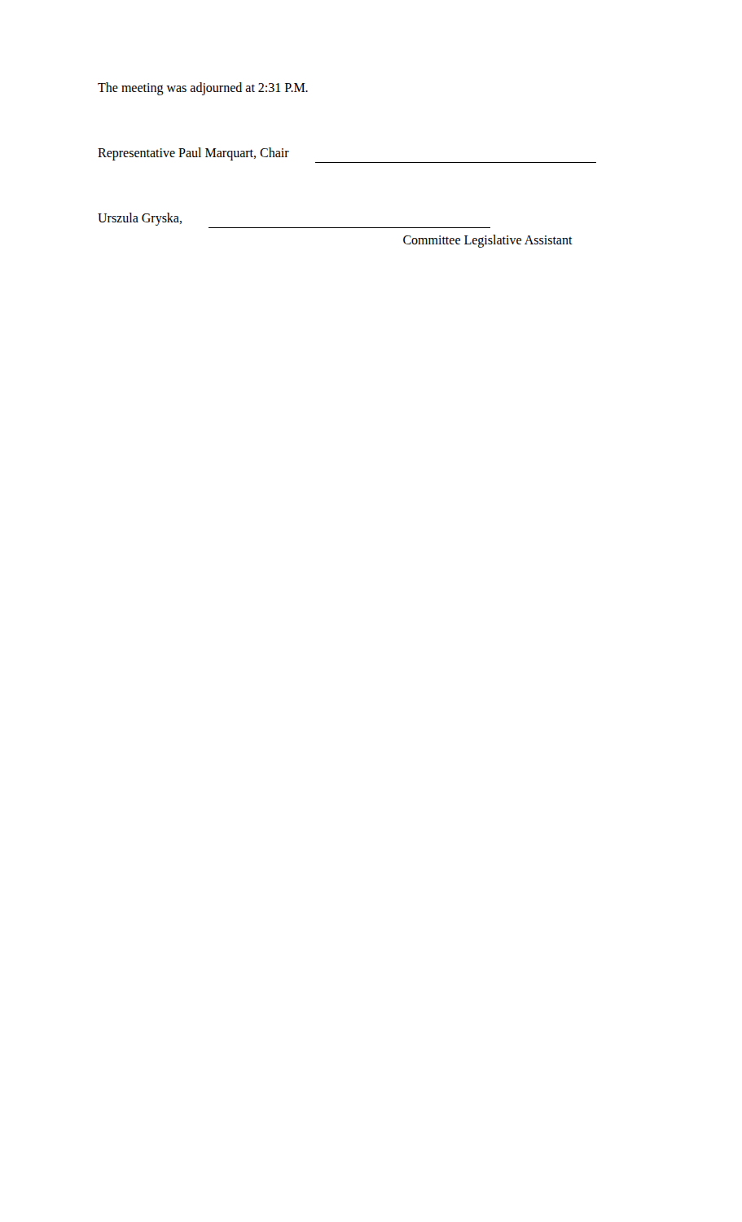The meeting was adjourned at 2:31 P.M.
Representative Paul Marquart, Chair
Urszula Gryska,
Committee Legislative Assistant